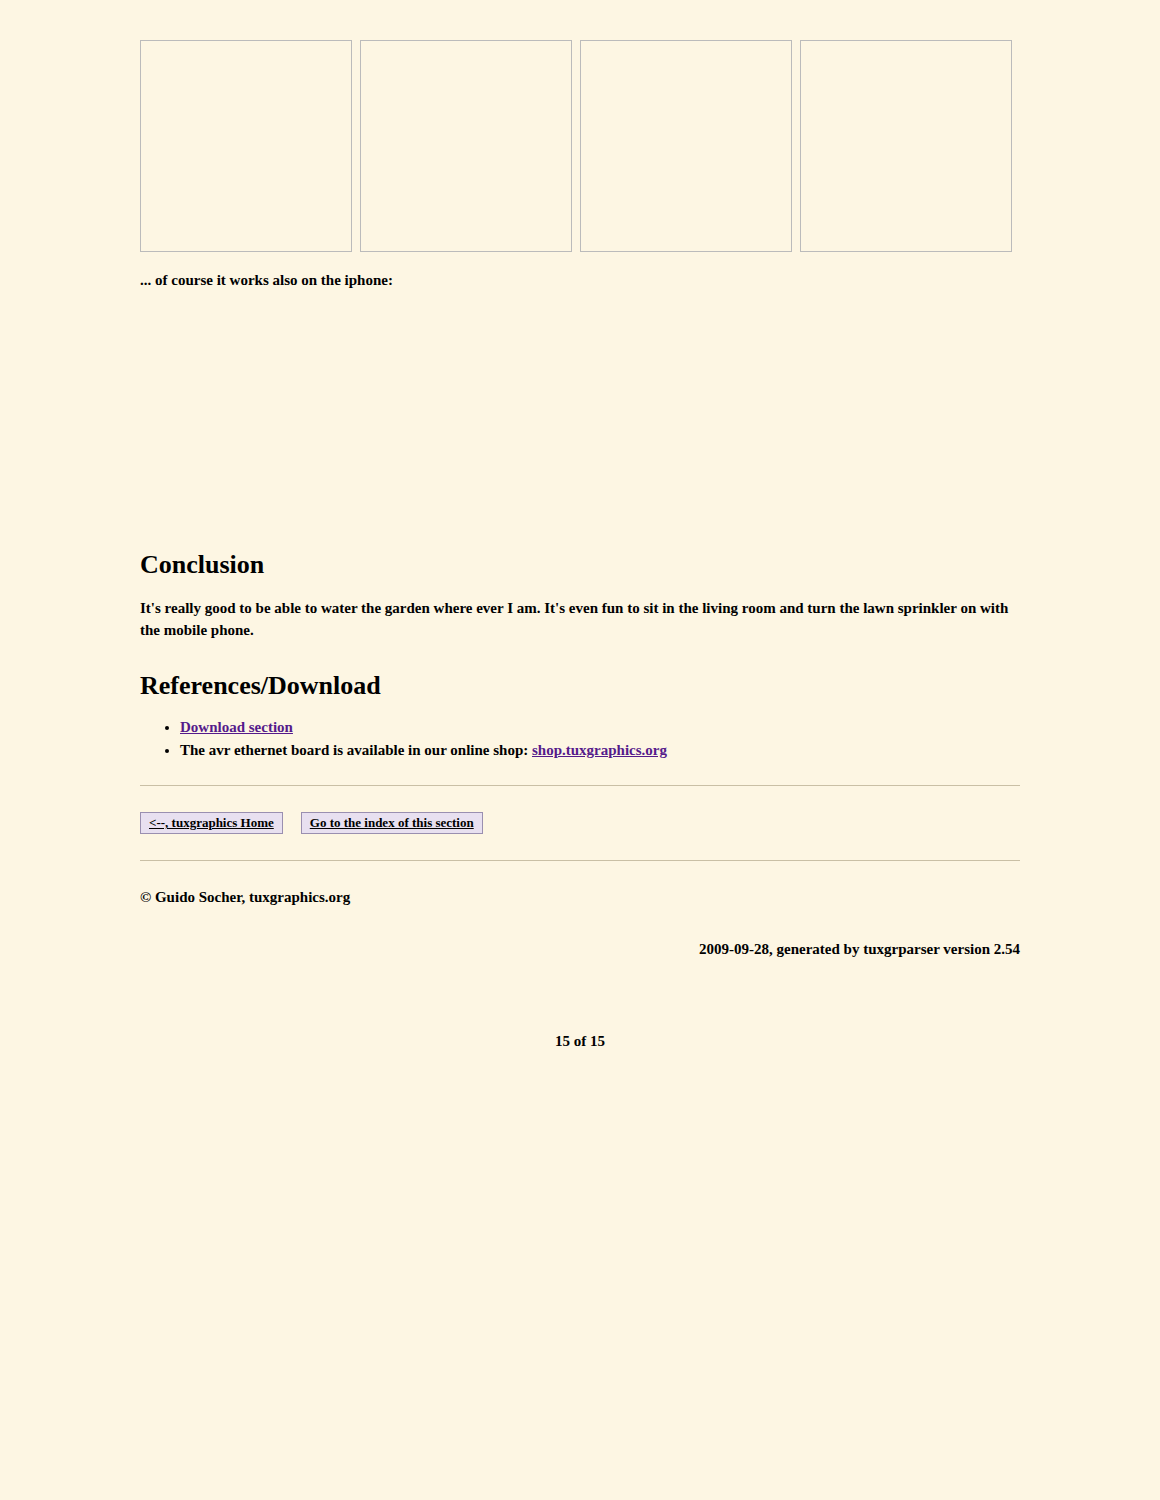... of course it works also on the iphone:
Conclusion
It's really good to be able to water the garden where ever I am. It's even fun to sit in the living room and turn the lawn sprinkler on with the mobile phone.
References/Download
Download section
The avr ethernet board is available in our online shop: shop.tuxgraphics.org
<--, tuxgraphics Home Go to the index of this section
© Guido Socher, tuxgraphics.org
2009-09-28, generated by tuxgrparser version 2.54
15 of 15